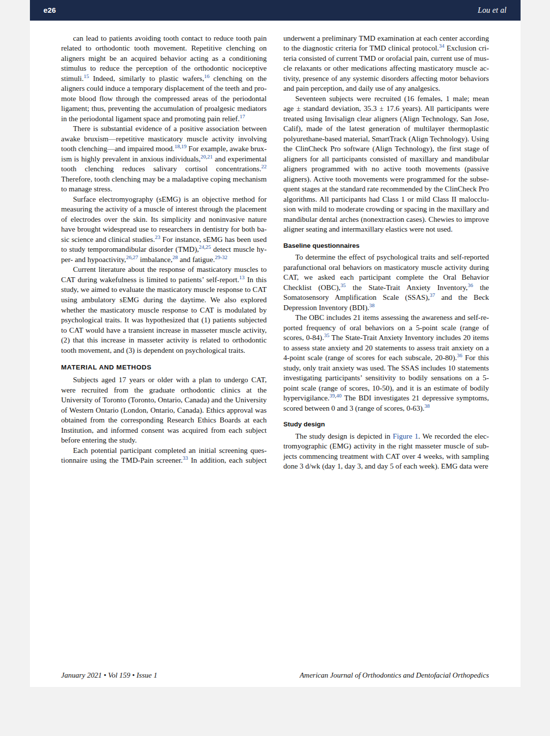e26 Lou et al
can lead to patients avoiding tooth contact to reduce tooth pain related to orthodontic tooth movement. Repetitive clenching on aligners might be an acquired behavior acting as a conditioning stimulus to reduce the perception of the orthodontic nociceptive stimuli.15 Indeed, similarly to plastic wafers,16 clenching on the aligners could induce a temporary displacement of the teeth and promote blood flow through the compressed areas of the periodontal ligament; thus, preventing the accumulation of proalgesic mediators in the periodontal ligament space and promoting pain relief.17
There is substantial evidence of a positive association between awake bruxism—repetitive masticatory muscle activity involving tooth clenching—and impaired mood.18,19 For example, awake bruxism is highly prevalent in anxious individuals,20,21 and experimental tooth clenching reduces salivary cortisol concentrations.22 Therefore, tooth clenching may be a maladaptive coping mechanism to manage stress.
Surface electromyography (sEMG) is an objective method for measuring the activity of a muscle of interest through the placement of electrodes over the skin. Its simplicity and noninvasive nature have brought widespread use to researchers in dentistry for both basic science and clinical studies.23 For instance, sEMG has been used to study temporomandibular disorder (TMD),24,25 detect muscle hyper- and hypoactivity,26,27 imbalance,28 and fatigue.29-32
Current literature about the response of masticatory muscles to CAT during wakefulness is limited to patients’ self-report.13 In this study, we aimed to evaluate the masticatory muscle response to CAT using ambulatory sEMG during the daytime. We also explored whether the masticatory muscle response to CAT is modulated by psychological traits. It was hypothesized that (1) patients subjected to CAT would have a transient increase in masseter muscle activity, (2) that this increase in masseter activity is related to orthodontic tooth movement, and (3) is dependent on psychological traits.
Material and methods
Subjects aged 17 years or older with a plan to undergo CAT, were recruited from the graduate orthodontic clinics at the University of Toronto (Toronto, Ontario, Canada) and the University of Western Ontario (London, Ontario, Canada). Ethics approval was obtained from the corresponding Research Ethics Boards at each Institution, and informed consent was acquired from each subject before entering the study.
Each potential participant completed an initial screening questionnaire using the TMD-Pain screener.33 In addition, each subject underwent a preliminary TMD examination at each center according to the diagnostic criteria for TMD clinical protocol.34 Exclusion criteria consisted of current TMD or orofacial pain, current use of muscle relaxants or other medications affecting masticatory muscle activity, presence of any systemic disorders affecting motor behaviors and pain perception, and daily use of any analgesics.
Seventeen subjects were recruited (16 females, 1 male; mean age ± standard deviation, 35.3 ± 17.6 years). All participants were treated using Invisalign clear aligners (Align Technology, San Jose, Calif), made of the latest generation of multilayer thermoplastic polyurethane-based material, SmartTrack (Align Technology). Using the ClinCheck Pro software (Align Technology), the first stage of aligners for all participants consisted of maxillary and mandibular aligners programmed with no active tooth movements (passive aligners). Active tooth movements were programmed for the subsequent stages at the standard rate recommended by the ClinCheck Pro algorithms. All participants had Class 1 or mild Class II malocclusion with mild to moderate crowding or spacing in the maxillary and mandibular dental arches (nonextraction cases). Chewies to improve aligner seating and intermaxillary elastics were not used.
Baseline questionnaires
To determine the effect of psychological traits and self-reported parafunctional oral behaviors on masticatory muscle activity during CAT, we asked each participant complete the Oral Behavior Checklist (OBC),35 the State-Trait Anxiety Inventory,36 the Somatosensory Amplification Scale (SSAS),37 and the Beck Depression Inventory (BDI).38
The OBC includes 21 items assessing the awareness and self-reported frequency of oral behaviors on a 5-point scale (range of scores, 0-84).35 The State-Trait Anxiety Inventory includes 20 items to assess state anxiety and 20 statements to assess trait anxiety on a 4-point scale (range of scores for each subscale, 20-80).36 For this study, only trait anxiety was used. The SSAS includes 10 statements investigating participants’ sensitivity to bodily sensations on a 5-point scale (range of scores, 10-50), and it is an estimate of bodily hypervigilance.39,40 The BDI investigates 21 depressive symptoms, scored between 0 and 3 (range of scores, 0-63).38
Study design
The study design is depicted in Figure 1. We recorded the electromyographic (EMG) activity in the right masseter muscle of subjects commencing treatment with CAT over 4 weeks, with sampling done 3 d/wk (day 1, day 3, and day 5 of each week). EMG data were
January 2021 • Vol 159 • Issue 1
American Journal of Orthodontics and Dentofacial Orthopedics